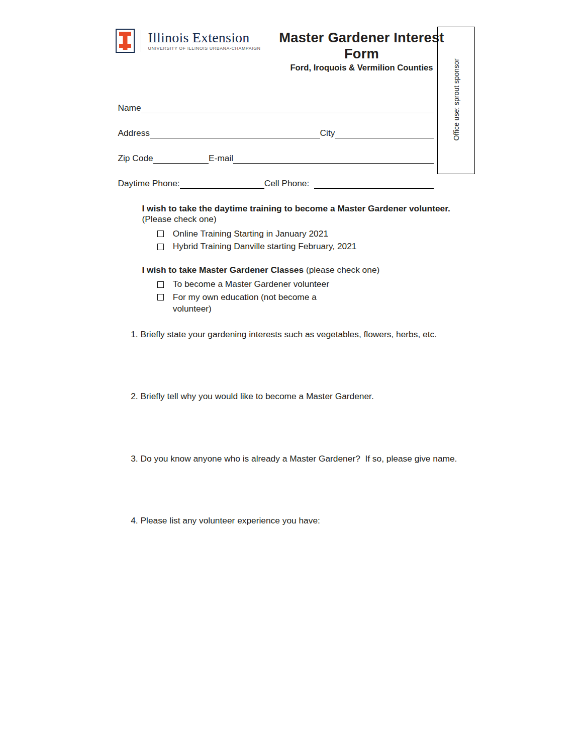Office use: sprout sponsor
Illinois Extension
University of Illinois Urbana-Champaign
Master Gardener Interest Form
Ford, Iroquois & Vermilion Counties
Name
Address City
Zip Code E-mail
Daytime Phone: Cell Phone:
I wish to take the daytime training to become a Master Gardener volunteer. (Please check one)
Online Training Starting in January 2021
Hybrid Training Danville starting February, 2021
I wish to take Master Gardener Classes (please check one)
To become a Master Gardener volunteer
For my own education (not become a
volunteer)
Briefly state your gardening interests such as vegetables, flowers, herbs, etc.
Briefly tell why you would like to become a Master Gardener.
Do you know anyone who is already a Master Gardener? If so, please give name.
Please list any volunteer experience you have: